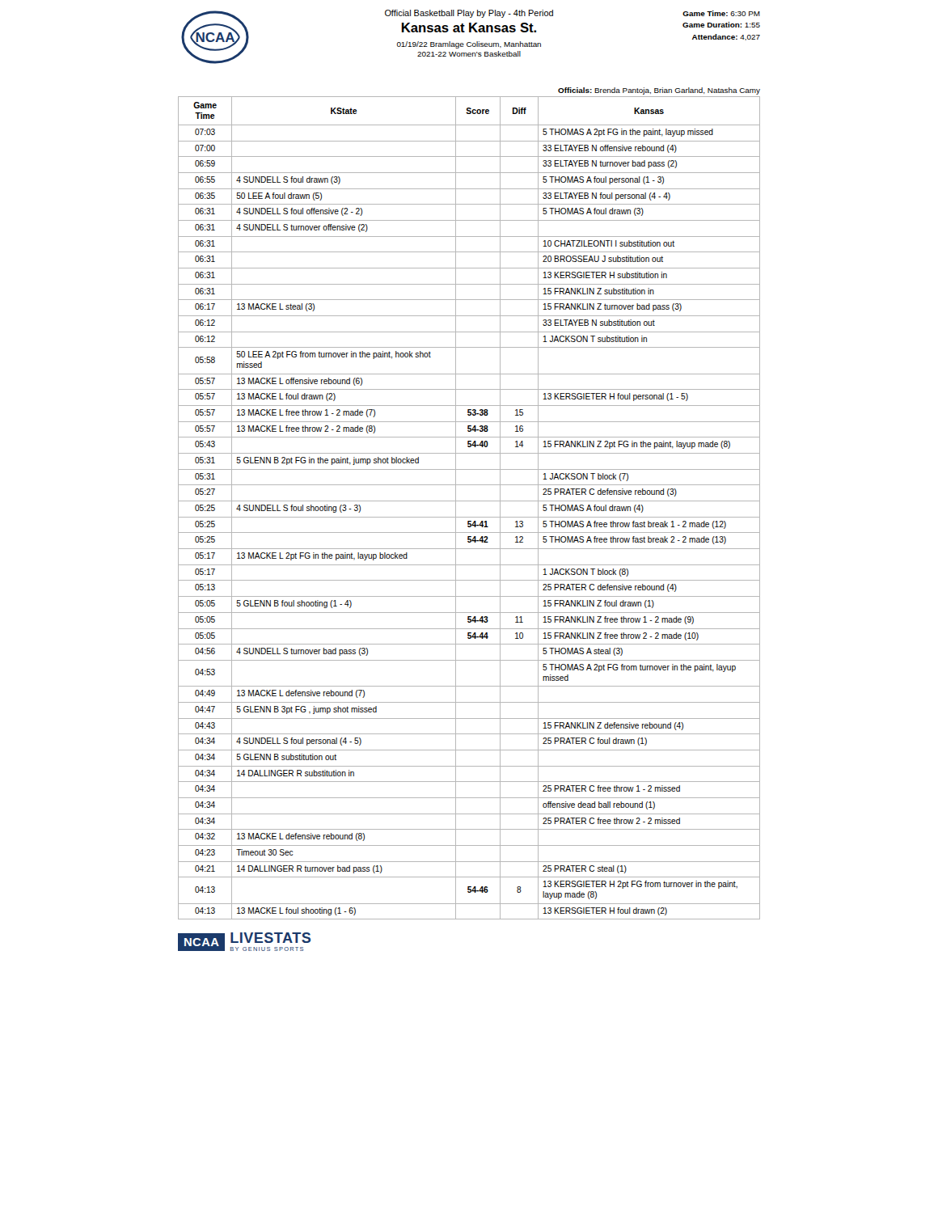NCAA
Official Basketball Play by Play - 4th Period
Kansas at Kansas St.
01/19/22 Bramlage Coliseum, Manhattan
2021-22 Women's Basketball
Game Time: 6:30 PM
Game Duration: 1:55
Attendance: 4,027
Officials: Brenda Pantoja, Brian Garland, Natasha Camy
| Game Time | KState | Score | Diff | Kansas |
| --- | --- | --- | --- | --- |
| 07:03 | | | | 5 THOMAS A 2pt FG in the paint, layup missed |
| 07:00 | | | | 33 ELTAYEB N offensive rebound (4) |
| 06:59 | | | | 33 ELTAYEB N turnover bad pass (2) |
| 06:55 | 4 SUNDELL S foul drawn (3) | | | 5 THOMAS A foul personal (1 - 3) |
| 06:35 | 50 LEE A foul drawn (5) | | | 33 ELTAYEB N foul personal (4 - 4) |
| 06:31 | 4 SUNDELL S foul offensive (2 - 2) | | | 5 THOMAS A foul drawn (3) |
| 06:31 | 4 SUNDELL S turnover offensive (2) | | | |
| 06:31 | | | | 10 CHATZILEONTI I substitution out |
| 06:31 | | | | 20 BROSSEAU J substitution out |
| 06:31 | | | | 13 KERSGIETER H substitution in |
| 06:31 | | | | 15 FRANKLIN Z substitution in |
| 06:17 | 13 MACKE L steal (3) | | | 15 FRANKLIN Z turnover bad pass (3) |
| 06:12 | | | | 33 ELTAYEB N substitution out |
| 06:12 | | | | 1 JACKSON T substitution in |
| 05:58 | 50 LEE A 2pt FG from turnover in the paint, hook shot missed | | | |
| 05:57 | 13 MACKE L offensive rebound (6) | | | |
| 05:57 | 13 MACKE L foul drawn (2) | | | 13 KERSGIETER H foul personal (1 - 5) |
| 05:57 | 13 MACKE L free throw 1 - 2 made (7) | 53-38 | 15 | |
| 05:57 | 13 MACKE L free throw 2 - 2 made (8) | 54-38 | 16 | |
| 05:43 | | 54-40 | 14 | 15 FRANKLIN Z 2pt FG in the paint, layup made (8) |
| 05:31 | 5 GLENN B 2pt FG in the paint, jump shot blocked | | | |
| 05:31 | | | | 1 JACKSON T block (7) |
| 05:27 | | | | 25 PRATER C defensive rebound (3) |
| 05:25 | 4 SUNDELL S foul shooting (3 - 3) | | | 5 THOMAS A foul drawn (4) |
| 05:25 | | 54-41 | 13 | 5 THOMAS A free throw fast break 1 - 2 made (12) |
| 05:25 | | 54-42 | 12 | 5 THOMAS A free throw fast break 2 - 2 made (13) |
| 05:17 | 13 MACKE L 2pt FG in the paint, layup blocked | | | |
| 05:17 | | | | 1 JACKSON T block (8) |
| 05:13 | | | | 25 PRATER C defensive rebound (4) |
| 05:05 | 5 GLENN B foul shooting (1 - 4) | | | 15 FRANKLIN Z foul drawn (1) |
| 05:05 | | 54-43 | 11 | 15 FRANKLIN Z free throw 1 - 2 made (9) |
| 05:05 | | 54-44 | 10 | 15 FRANKLIN Z free throw 2 - 2 made (10) |
| 04:56 | 4 SUNDELL S turnover bad pass (3) | | | 5 THOMAS A steal (3) |
| 04:53 | | | | 5 THOMAS A 2pt FG from turnover in the paint, layup missed |
| 04:49 | 13 MACKE L defensive rebound (7) | | | |
| 04:47 | 5 GLENN B 3pt FG , jump shot missed | | | |
| 04:43 | | | | 15 FRANKLIN Z defensive rebound (4) |
| 04:34 | 4 SUNDELL S foul personal (4 - 5) | | | 25 PRATER C foul drawn (1) |
| 04:34 | 5 GLENN B substitution out | | | |
| 04:34 | 14 DALLINGER R substitution in | | | |
| 04:34 | | | | 25 PRATER C free throw 1 - 2 missed |
| 04:34 | | | | offensive dead ball rebound (1) |
| 04:34 | | | | 25 PRATER C free throw 2 - 2 missed |
| 04:32 | 13 MACKE L defensive rebound (8) | | | |
| 04:23 | Timeout 30 Sec | | | |
| 04:21 | 14 DALLINGER R turnover bad pass (1) | | | 25 PRATER C steal (1) |
| 04:13 | | 54-46 | 8 | 13 KERSGIETER H 2pt FG from turnover in the paint, layup made (8) |
| 04:13 | 13 MACKE L foul shooting (1 - 6) | | | 13 KERSGIETER H foul drawn (2) |
NCAA
LIVESTATS
BY GENIUS SPORTS